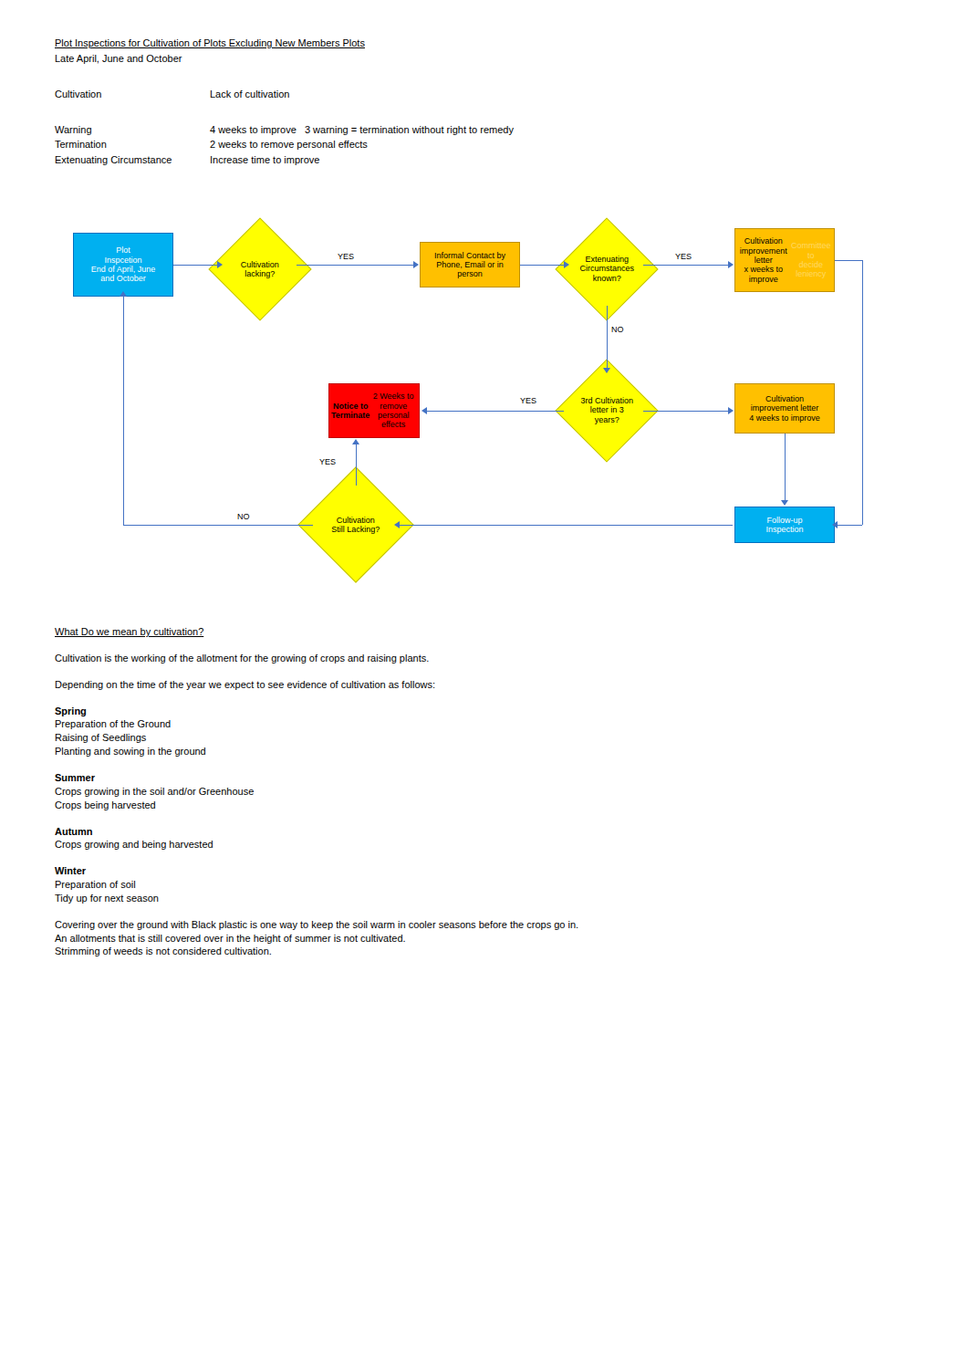Plot Inspections for Cultivation of Plots Excluding New Members Plots
Late April, June and October
| Cultivation | Lack of cultivation |
| Warning | 4 weeks to improve 3 warning = termination without right to remedy |
| Termination | 2 weeks to remove personal effects |
| Extenuating Circumstance | Increase time to improve |
Plot
Inspcetion
End of April, June
and October
Cultivation
lacking?
Informal Contact by
Phone, Email or in
person
Extenuating
Circumstances
known?
Cultivation
improvement letter
x weeks to improve
Committee to
decide leniency
3rd Cultivation
letter in 3
years?
Notice to
Terminate
2 Weeks to remove
personal effects
Cultivation
improvement letter
4 weeks to improve
Follow-up
Inspection
Cultivation
Still Lacking?
YES
YES
NO
YES
YES
NO
What Do we mean by cultivation?
Cultivation is the working of the allotment for the growing of crops and raising plants.
Depending on the time of the year we expect to see evidence of cultivation as follows:
Spring
Preparation of the Ground
Raising of Seedlings
Planting and sowing in the ground
Summer
Crops growing in the soil and/or Greenhouse
Crops being harvested
Autumn
Crops growing and being harvested
Winter
Preparation of soil
Tidy up for next season
Covering over the ground with Black plastic is one way to keep the soil warm in cooler seasons before the crops go in.
An allotments that is still covered over in the height of summer is not cultivated.
Strimming of weeds is not considered cultivation.